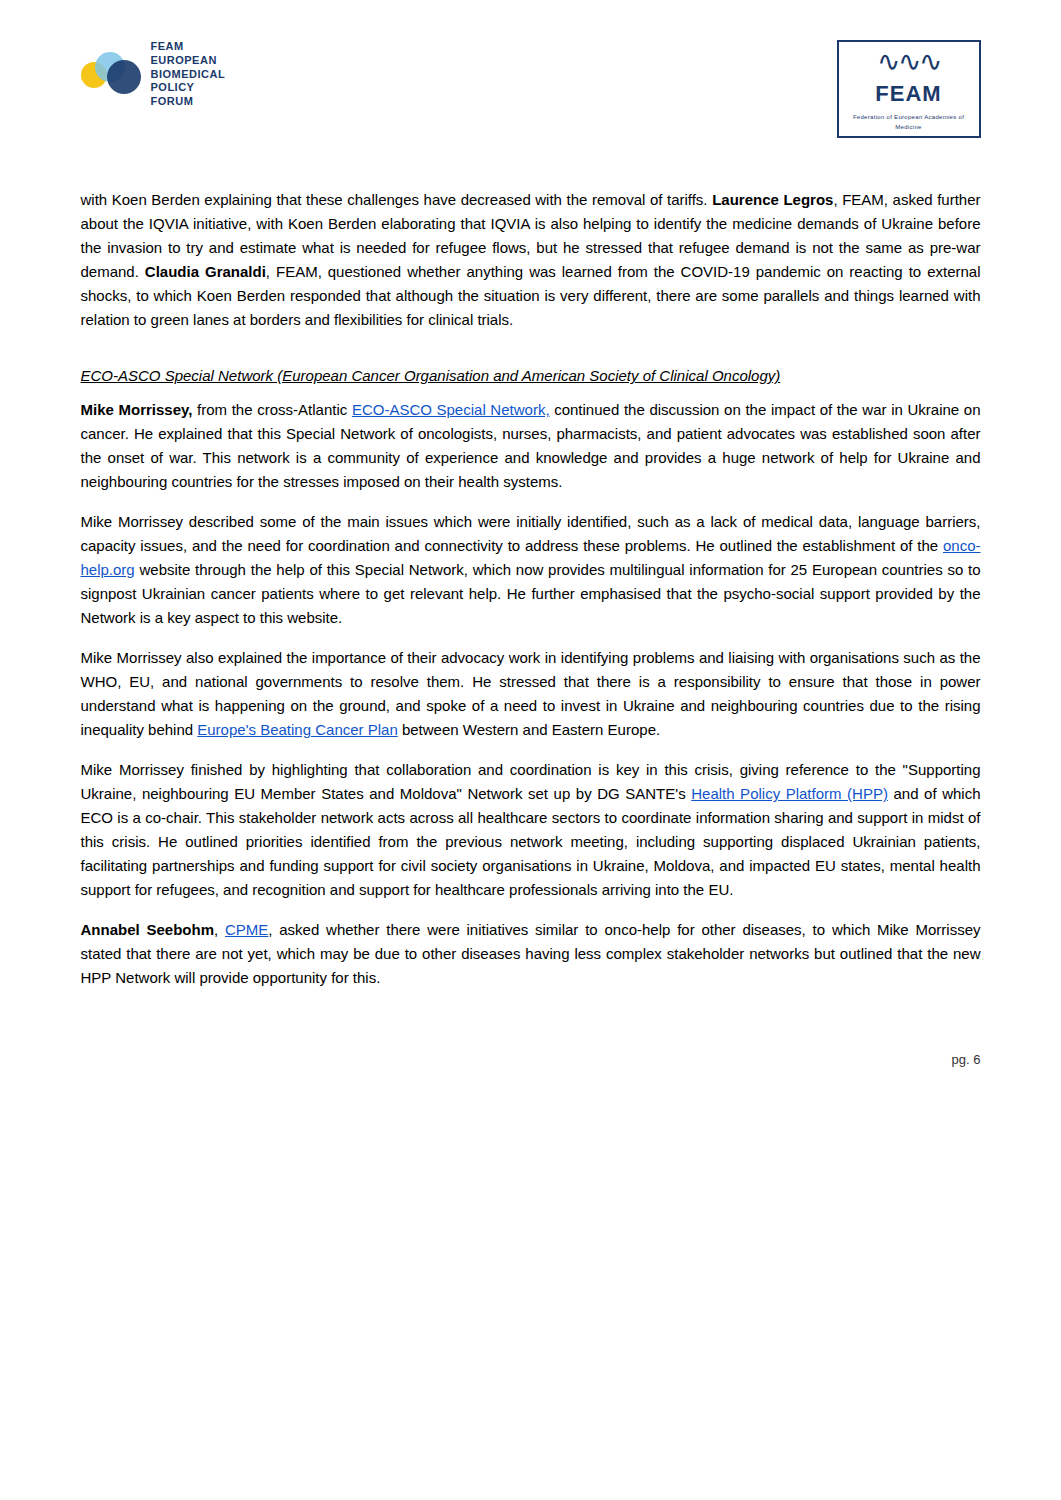FEAM
EUROPEAN
BIOMEDICAL
POLICY
FORUM
∿∿∿
FEAM
Federation of European Academies of Medicine
with Koen Berden explaining that these challenges have decreased with the removal of tariffs. Laurence Legros, FEAM, asked further about the IQVIA initiative, with Koen Berden elaborating that IQVIA is also helping to identify the medicine demands of Ukraine before the invasion to try and estimate what is needed for refugee flows, but he stressed that refugee demand is not the same as pre-war demand. Claudia Granaldi, FEAM, questioned whether anything was learned from the COVID-19 pandemic on reacting to external shocks, to which Koen Berden responded that although the situation is very different, there are some parallels and things learned with relation to green lanes at borders and flexibilities for clinical trials.
ECO-ASCO Special Network (European Cancer Organisation and American Society of Clinical Oncology)
Mike Morrissey, from the cross-Atlantic ECO-ASCO Special Network, continued the discussion on the impact of the war in Ukraine on cancer. He explained that this Special Network of oncologists, nurses, pharmacists, and patient advocates was established soon after the onset of war. This network is a community of experience and knowledge and provides a huge network of help for Ukraine and neighbouring countries for the stresses imposed on their health systems.
Mike Morrissey described some of the main issues which were initially identified, such as a lack of medical data, language barriers, capacity issues, and the need for coordination and connectivity to address these problems. He outlined the establishment of the onco-help.org website through the help of this Special Network, which now provides multilingual information for 25 European countries so to signpost Ukrainian cancer patients where to get relevant help. He further emphasised that the psycho-social support provided by the Network is a key aspect to this website.
Mike Morrissey also explained the importance of their advocacy work in identifying problems and liaising with organisations such as the WHO, EU, and national governments to resolve them. He stressed that there is a responsibility to ensure that those in power understand what is happening on the ground, and spoke of a need to invest in Ukraine and neighbouring countries due to the rising inequality behind Europe's Beating Cancer Plan between Western and Eastern Europe.
Mike Morrissey finished by highlighting that collaboration and coordination is key in this crisis, giving reference to the "Supporting Ukraine, neighbouring EU Member States and Moldova" Network set up by DG SANTE's Health Policy Platform (HPP) and of which ECO is a co-chair. This stakeholder network acts across all healthcare sectors to coordinate information sharing and support in midst of this crisis. He outlined priorities identified from the previous network meeting, including supporting displaced Ukrainian patients, facilitating partnerships and funding support for civil society organisations in Ukraine, Moldova, and impacted EU states, mental health support for refugees, and recognition and support for healthcare professionals arriving into the EU.
Annabel Seebohm, CPME, asked whether there were initiatives similar to onco-help for other diseases, to which Mike Morrissey stated that there are not yet, which may be due to other diseases having less complex stakeholder networks but outlined that the new HPP Network will provide opportunity for this.
pg. 6